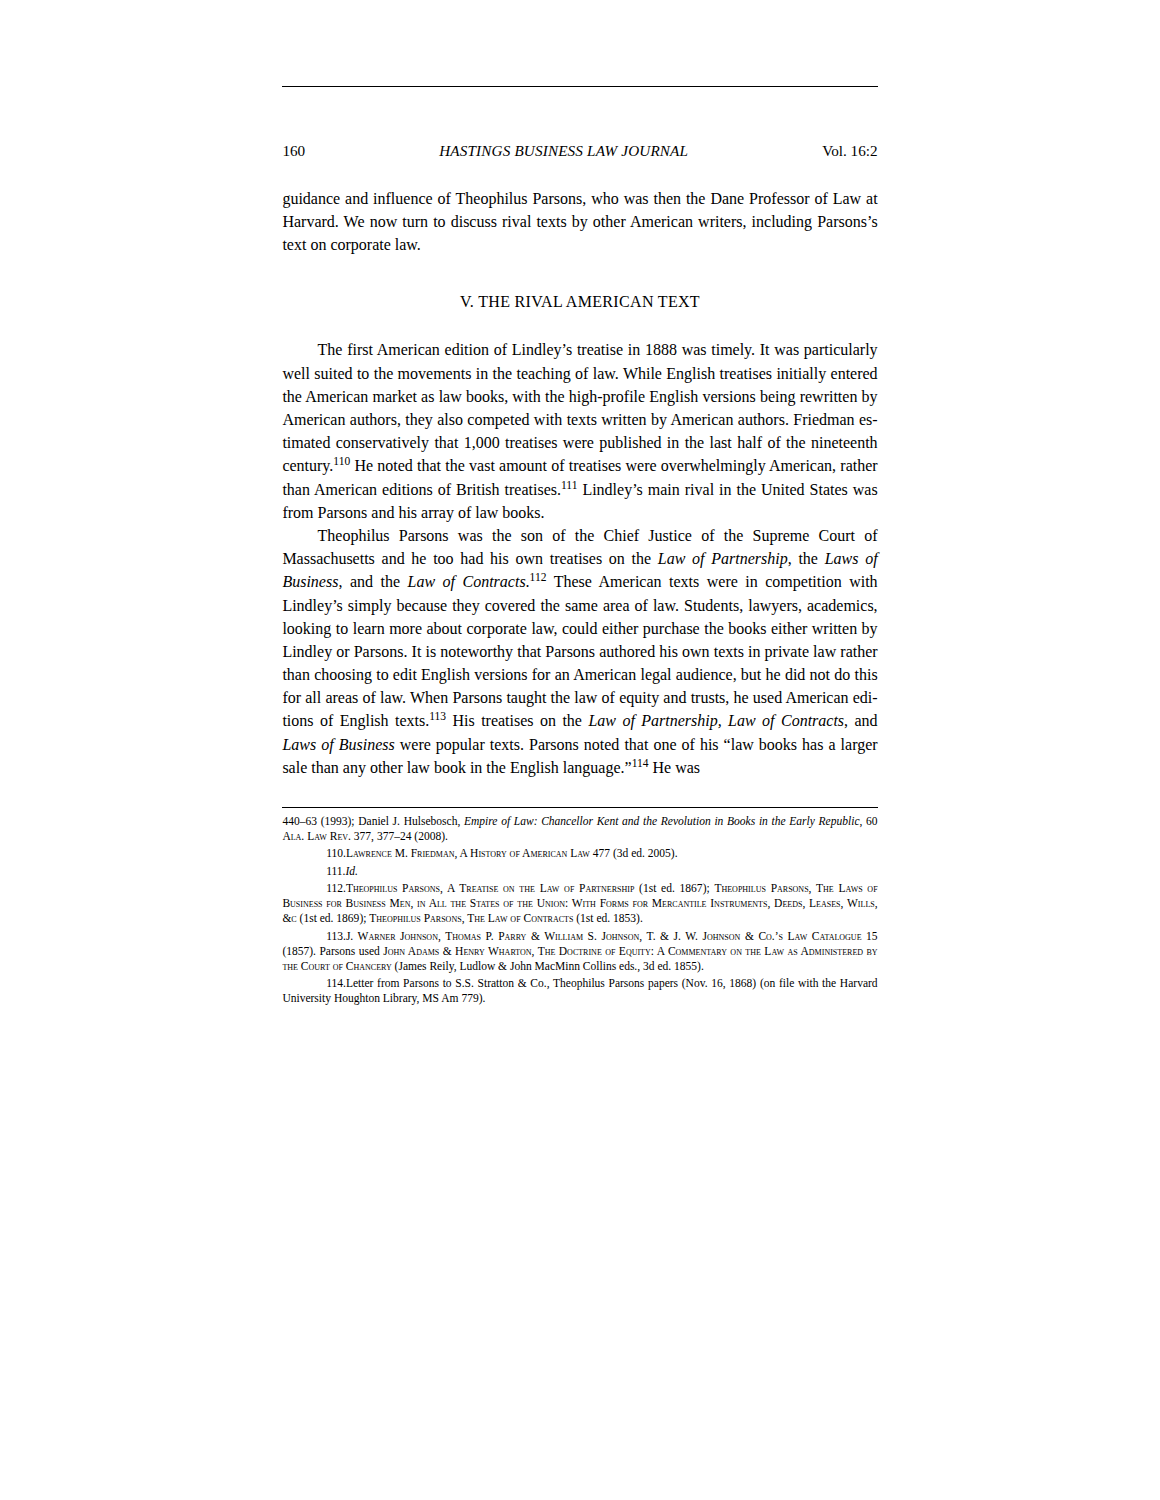160 HASTINGS BUSINESS LAW JOURNAL Vol. 16:2
guidance and influence of Theophilus Parsons, who was then the Dane Professor of Law at Harvard. We now turn to discuss rival texts by other American writers, including Parsons’s text on corporate law.
V. THE RIVAL AMERICAN TEXT
The first American edition of Lindley’s treatise in 1888 was timely. It was particularly well suited to the movements in the teaching of law. While English treatises initially entered the American market as law books, with the high-profile English versions being rewritten by American authors, they also competed with texts written by American authors. Friedman estimated conservatively that 1,000 treatises were published in the last half of the nineteenth century.110 He noted that the vast amount of treatises were overwhelmingly American, rather than American editions of British treatises.111 Lindley’s main rival in the United States was from Parsons and his array of law books.
Theophilus Parsons was the son of the Chief Justice of the Supreme Court of Massachusetts and he too had his own treatises on the Law of Partnership, the Laws of Business, and the Law of Contracts.112 These American texts were in competition with Lindley’s simply because they covered the same area of law. Students, lawyers, academics, looking to learn more about corporate law, could either purchase the books either written by Lindley or Parsons. It is noteworthy that Parsons authored his own texts in private law rather than choosing to edit English versions for an American legal audience, but he did not do this for all areas of law. When Parsons taught the law of equity and trusts, he used American editions of English texts.113 His treatises on the Law of Partnership, Law of Contracts, and Laws of Business were popular texts. Parsons noted that one of his “law books has a larger sale than any other law book in the English language.”114 He was
440–63 (1993); Daniel J. Hulsebosch, Empire of Law: Chancellor Kent and the Revolution in Books in the Early Republic, 60 Ala. Law Rev. 377, 377–24 (2008).
110. Lawrence M. Friedman, A History of American Law 477 (3d ed. 2005).
111. Id.
112. Theophilus Parsons, A Treatise on the Law of Partnership (1st ed. 1867); Theophilus Parsons, The Laws of Business for Business Men, in All the States of the Union: With Forms for Mercantile Instruments, Deeds, Leases, Wills, &c (1st ed. 1869); Theophilus Parsons, The Law of Contracts (1st ed. 1853).
113. J. Warner Johnson, Thomas P. Parry & William S. Johnson, T. & J. W. Johnson & Co.’s Law Catalogue 15 (1857). Parsons used John Adams & Henry Wharton, The Doctrine of Equity: A Commentary on the Law as Administered by the Court of Chancery (James Reily, Ludlow & John MacMinn Collins eds., 3d ed. 1855).
114. Letter from Parsons to S.S. Stratton & Co., Theophilus Parsons papers (Nov. 16, 1868) (on file with the Harvard University Houghton Library, MS Am 779).